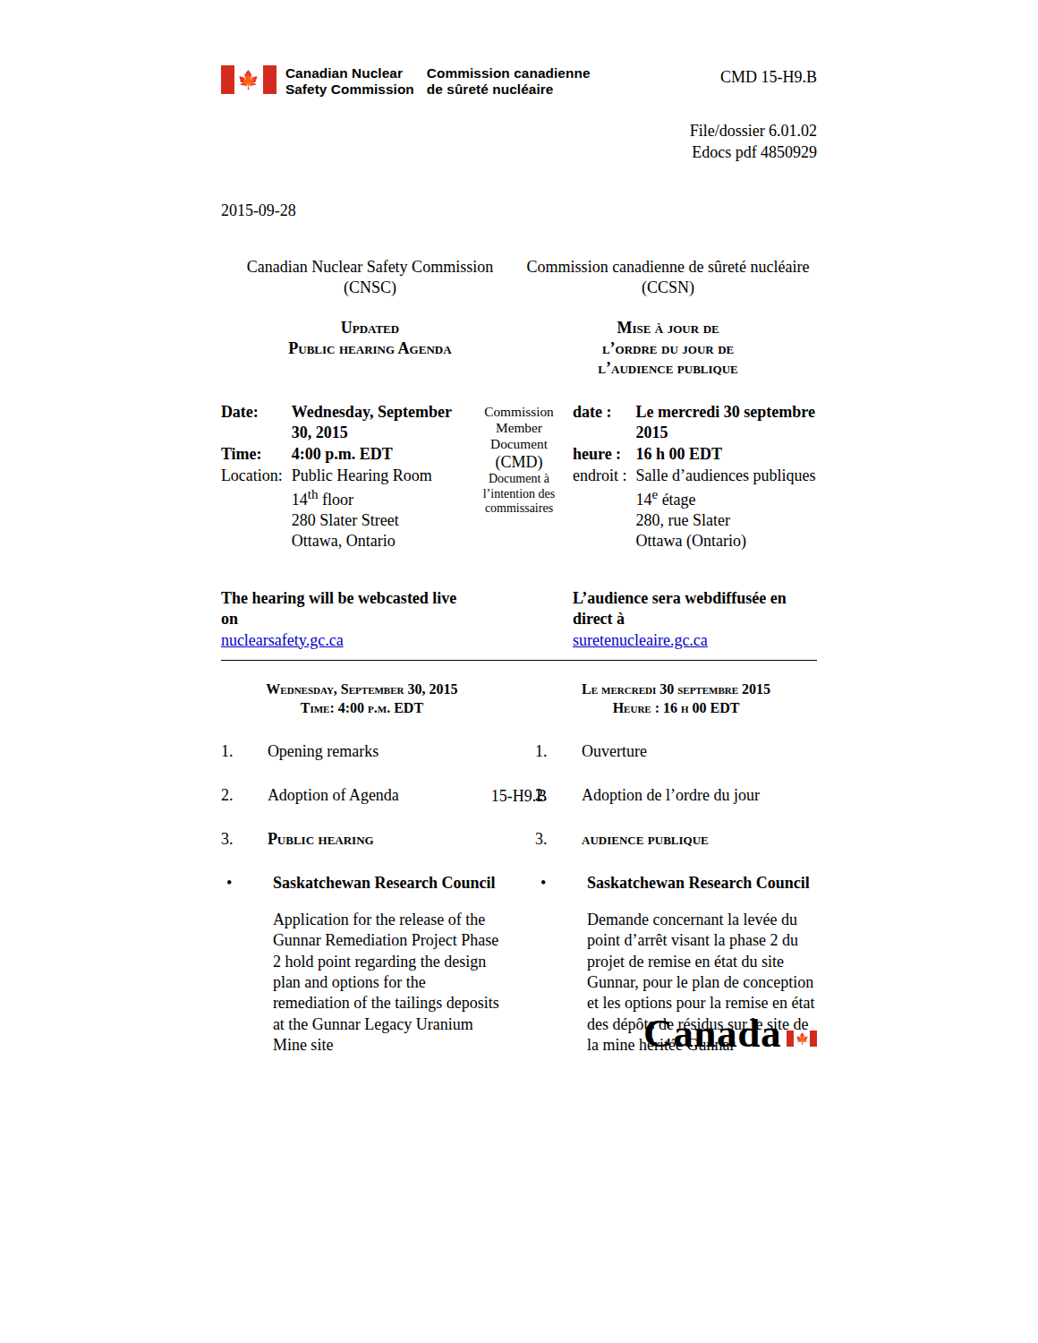🍁
Canadian Nuclear Safety Commission
Commission canadienne de sûreté nucléaire
CMD 15-H9.B
File/dossier 6.01.02
Edocs pdf 4850929
2015-09-28
Canadian Nuclear Safety Commission
(CNSC)
Updated
Public hearing Agenda
Commission canadienne de sûreté nucléaire
(CCSN)
Mise à jour de
l’ordre du jour de
l’audience publique
| Date: | Wednesday, September 30, 2015 |
| Time: | 4:00 p.m. EDT |
| Location: | Public Hearing Room 14 th floor 280 Slater Street Ottawa, Ontario |
Commission
Member
Document
(CMD)
Document à
l’intention des
commissaires
| date : | Le mercredi 30 septembre 2015 |
| heure : | 16 h 00 EDT |
| endroit : | Salle d’audiences publiques 14 e étage 280, rue Slater Ottawa (Ontario) |
The hearing will be webcasted live on
nuclearsafety.gc.ca
L’audience sera webdiffusée en direct à
suretenucleaire.gc.ca
Wednesday, September 30, 2015
Time: 4:00 p.m. EDT
1.
Opening remarks
2.
Adoption of Agenda
3.
Public hearing
•
Saskatchewan Research Council
Application for the release of the Gunnar Remediation Project Phase 2 hold point regarding the design plan and options for the remediation of the tailings deposits at the Gunnar Legacy Uranium Mine site
Le mercredi 30 septembre 2015
Heure : 16 h 00 EDT
1.
Ouverture
2.
Adoption de l’ordre du jour
3.
audience publique
•
Saskatchewan Research Council
Demande concernant la levée du point d’arrêt visant la phase 2 du projet de remise en état du site Gunnar, pour le plan de conception et les options pour la remise en état des dépôts de résidus sur le site de la mine héritée Gunnar
15-H9.B
Canada 🍁